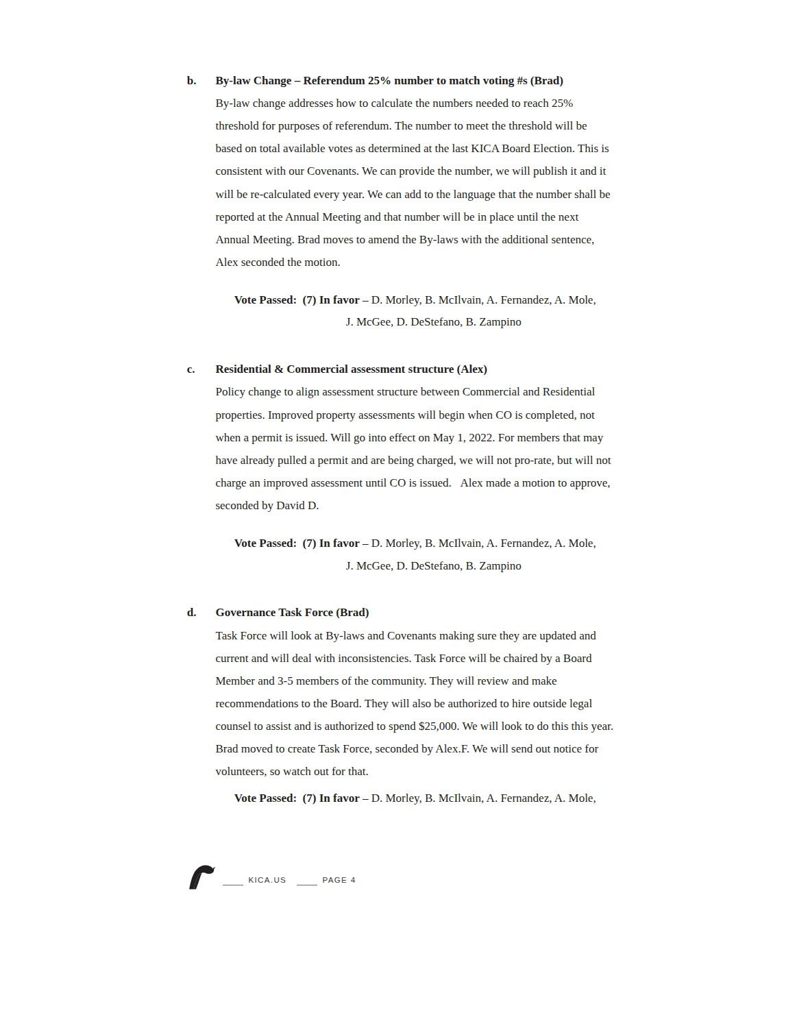b.
By-law Change – Referendum 25% number to match voting #s (Brad)
By-law change addresses how to calculate the numbers needed to reach 25% threshold for purposes of referendum. The number to meet the threshold will be based on total available votes as determined at the last KICA Board Election. This is consistent with our Covenants. We can provide the number, we will publish it and it will be re-calculated every year. We can add to the language that the number shall be reported at the Annual Meeting and that number will be in place until the next Annual Meeting. Brad moves to amend the By-laws with the additional sentence, Alex seconded the motion.
Vote Passed: (7) In favor – D. Morley, B. McIlvain, A. Fernandez, A. Mole, J. McGee, D. DeStefano, B. Zampino
c.
Residential & Commercial assessment structure (Alex)
Policy change to align assessment structure between Commercial and Residential properties. Improved property assessments will begin when CO is completed, not when a permit is issued. Will go into effect on May 1, 2022. For members that may have already pulled a permit and are being charged, we will not pro-rate, but will not charge an improved assessment until CO is issued. Alex made a motion to approve, seconded by David D.
Vote Passed: (7) In favor – D. Morley, B. McIlvain, A. Fernandez, A. Mole, J. McGee, D. DeStefano, B. Zampino
d.
Governance Task Force (Brad)
Task Force will look at By-laws and Covenants making sure they are updated and current and will deal with inconsistencies. Task Force will be chaired by a Board Member and 3-5 members of the community. They will review and make recommendations to the Board. They will also be authorized to hire outside legal counsel to assist and is authorized to spend $25,000. We will look to do this this year. Brad moved to create Task Force, seconded by Alex.F. We will send out notice for volunteers, so watch out for that.
Vote Passed: (7) In favor – D. Morley, B. McIlvain, A. Fernandez, A. Mole,
KICA.US PAGE 4